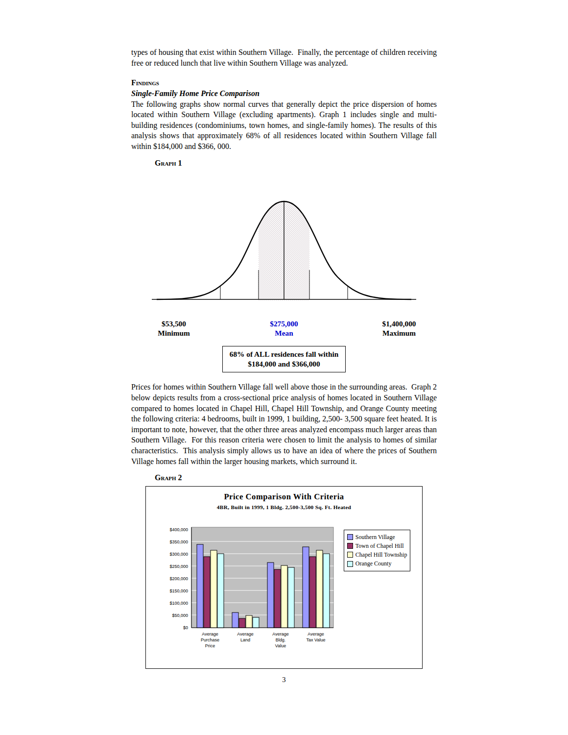types of housing that exist within Southern Village. Finally, the percentage of children receiving free or reduced lunch that live within Southern Village was analyzed.
Findings
Single-Family Home Price Comparison
The following graphs show normal curves that generally depict the price dispersion of homes located within Southern Village (excluding apartments). Graph 1 includes single and multi-building residences (condominiums, town homes, and single-family homes). The results of this analysis shows that approximately 68% of all residences located within Southern Village fall within $184,000 and $366, 000.
Graph 1
$53,500
Minimum
$275,000
Mean
$1,400,000
Maximum
68% of ALL residences fall within
$184,000 and $366,000
Prices for homes within Southern Village fall well above those in the surrounding areas. Graph 2 below depicts results from a cross-sectional price analysis of homes located in Southern Village compared to homes located in Chapel Hill, Chapel Hill Township, and Orange County meeting the following criteria: 4 bedrooms, built in 1999, 1 building, 2,500- 3,500 square feet heated. It is important to note, however, that the other three areas analyzed encompass much larger areas than Southern Village. For this reason criteria were chosen to limit the analysis to homes of similar characteristics. This analysis simply allows us to have an idea of where the prices of Southern Village homes fall within the larger housing markets, which surround it.
Graph 2
Price Comparison With Criteria
4BR, Built in 1999, 1 Bldg. 2,500-3,500 Sq. Ft. Heated
$400,000 $350,000 $300,000 $250,000 $200,000 $150,000 $100,000 $50,000 $0 Average Purchase Price Average Land Average Bldg. Value Average Tax Value
Southern Village
Town of Chapel Hill
Chapel Hill Township
Orange County
3